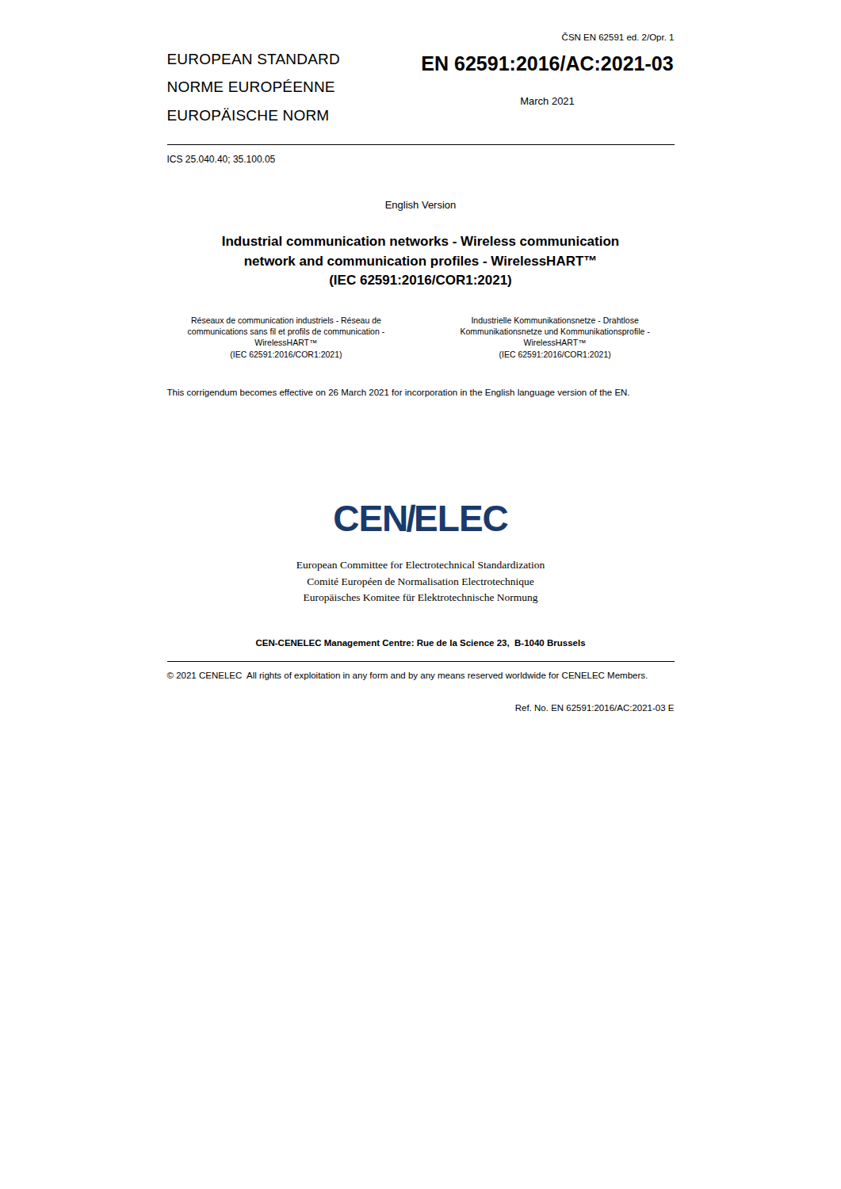ČSN EN 62591 ed. 2/Opr. 1
EUROPEAN STANDARD
NORME EUROPÉENNE
EUROPÄISCHE NORM
EN 62591:2016/AC:2021-03
March 2021
ICS 25.040.40; 35.100.05
English Version
Industrial communication networks - Wireless communication
network and communication profiles - WirelessHART™
(IEC 62591:2016/COR1:2021)
Réseaux de communication industriels - Réseau de communications sans fil et profils de communication - WirelessHART™
(IEC 62591:2016/COR1:2021)
Industrielle Kommunikationsnetze - Drahtlose Kommunikationsnetze und Kommunikationsprofile - WirelessHART™
(IEC 62591:2016/COR1:2021)
This corrigendum becomes effective on 26 March 2021 for incorporation in the English language version of the EN.
CEN\ELEC
European Committee for Electrotechnical Standardization
Comité Européen de Normalisation Electrotechnique
Europäisches Komitee für Elektrotechnische Normung
CEN-CENELEC Management Centre: Rue de la Science 23, B-1040 Brussels
© 2021 CENELEC All rights of exploitation in any form and by any means reserved worldwide for CENELEC Members.
Ref. No. EN 62591:2016/AC:2021-03 E